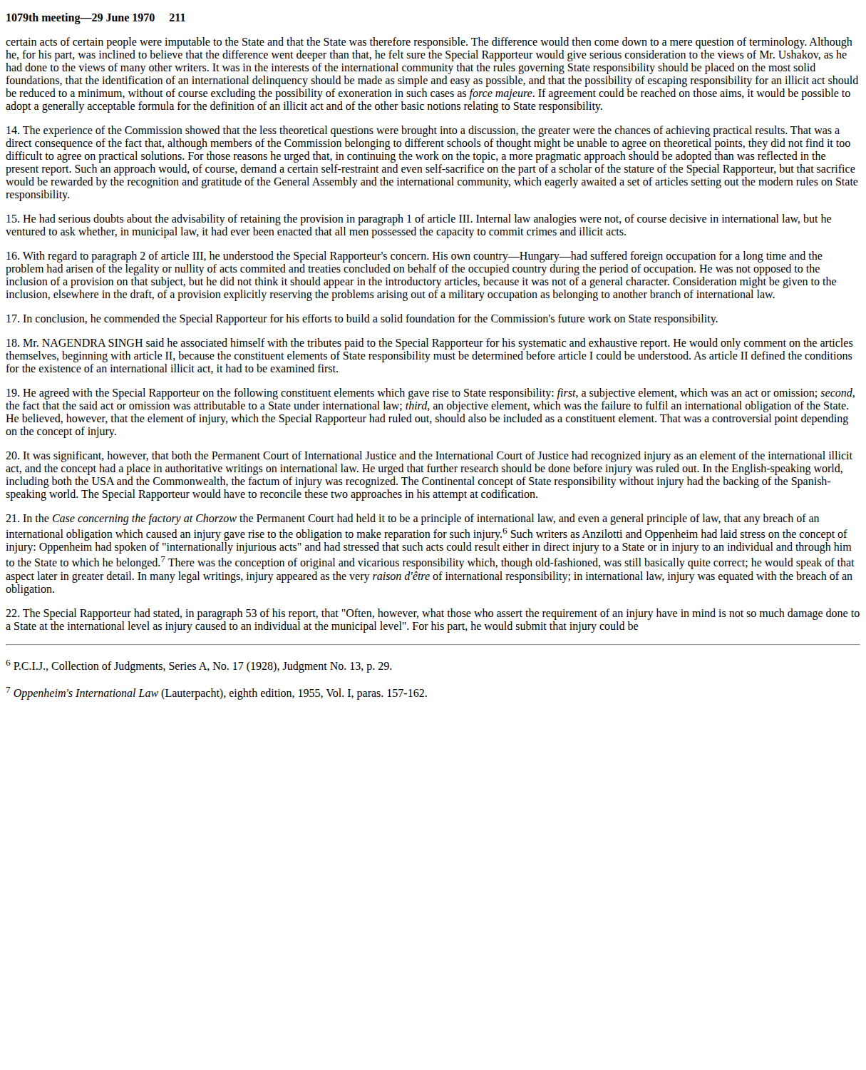1079th meeting—29 June 1970 211
certain acts of certain people were imputable to the State and that the State was therefore responsible. The difference would then come down to a mere question of terminology. Although he, for his part, was inclined to believe that the difference went deeper than that, he felt sure the Special Rapporteur would give serious consideration to the views of Mr. Ushakov, as he had done to the views of many other writers. It was in the interests of the international community that the rules governing State responsibility should be placed on the most solid foundations, that the identification of an international delinquency should be made as simple and easy as possible, and that the possibility of escaping responsibility for an illicit act should be reduced to a minimum, without of course excluding the possibility of exoneration in such cases as force majeure. If agreement could be reached on those aims, it would be possible to adopt a generally acceptable formula for the definition of an illicit act and of the other basic notions relating to State responsibility.
14. The experience of the Commission showed that the less theoretical questions were brought into a discussion, the greater were the chances of achieving practical results. That was a direct consequence of the fact that, although members of the Commission belonging to different schools of thought might be unable to agree on theoretical points, they did not find it too difficult to agree on practical solutions. For those reasons he urged that, in continuing the work on the topic, a more pragmatic approach should be adopted than was reflected in the present report. Such an approach would, of course, demand a certain self-restraint and even self-sacrifice on the part of a scholar of the stature of the Special Rapporteur, but that sacrifice would be rewarded by the recognition and gratitude of the General Assembly and the international community, which eagerly awaited a set of articles setting out the modern rules on State responsibility.
15. He had serious doubts about the advisability of retaining the provision in paragraph 1 of article III. Internal law analogies were not, of course decisive in international law, but he ventured to ask whether, in municipal law, it had ever been enacted that all men possessed the capacity to commit crimes and illicit acts.
16. With regard to paragraph 2 of article III, he understood the Special Rapporteur's concern. His own country—Hungary—had suffered foreign occupation for a long time and the problem had arisen of the legality or nullity of acts commited and treaties concluded on behalf of the occupied country during the period of occupation. He was not opposed to the inclusion of a provision on that subject, but he did not think it should appear in the introductory articles, because it was not of a general character. Consideration might be given to the inclusion, elsewhere in the draft, of a provision explicitly reserving the problems arising out of a military occupation as belonging to another branch of international law.
17. In conclusion, he commended the Special Rapporteur for his efforts to build a solid foundation for the Commission's future work on State responsibility.
18. Mr. NAGENDRA SINGH said he associated himself with the tributes paid to the Special Rapporteur for his systematic and exhaustive report. He would only comment on the articles themselves, beginning with article II, because the constituent elements of State responsibility must be determined before article I could be understood. As article II defined the conditions for the existence of an international illicit act, it had to be examined first.
19. He agreed with the Special Rapporteur on the following constituent elements which gave rise to State responsibility: first, a subjective element, which was an act or omission; second, the fact that the said act or omission was attributable to a State under international law; third, an objective element, which was the failure to fulfil an international obligation of the State. He believed, however, that the element of injury, which the Special Rapporteur had ruled out, should also be included as a constituent element. That was a controversial point depending on the concept of injury.
20. It was significant, however, that both the Permanent Court of International Justice and the International Court of Justice had recognized injury as an element of the international illicit act, and the concept had a place in authoritative writings on international law. He urged that further research should be done before injury was ruled out. In the English-speaking world, including both the USA and the Commonwealth, the factum of injury was recognized. The Continental concept of State responsibility without injury had the backing of the Spanish-speaking world. The Special Rapporteur would have to reconcile these two approaches in his attempt at codification.
21. In the Case concerning the factory at Chorzow the Permanent Court had held it to be a principle of international law, and even a general principle of law, that any breach of an international obligation which caused an injury gave rise to the obligation to make reparation for such injury.6 Such writers as Anzilotti and Oppenheim had laid stress on the concept of injury: Oppenheim had spoken of "internationally injurious acts" and had stressed that such acts could result either in direct injury to a State or in injury to an individual and through him to the State to which he belonged.7 There was the conception of original and vicarious responsibility which, though old-fashioned, was still basically quite correct; he would speak of that aspect later in greater detail. In many legal writings, injury appeared as the very raison d'être of international responsibility; in international law, injury was equated with the breach of an obligation.
22. The Special Rapporteur had stated, in paragraph 53 of his report, that "Often, however, what those who assert the requirement of an injury have in mind is not so much damage done to a State at the international level as injury caused to an individual at the municipal level". For his part, he would submit that injury could be
6 P.C.I.J., Collection of Judgments, Series A, No. 17 (1928), Judgment No. 13, p. 29.
7 Oppenheim's International Law (Lauterpacht), eighth edition, 1955, Vol. I, paras. 157-162.